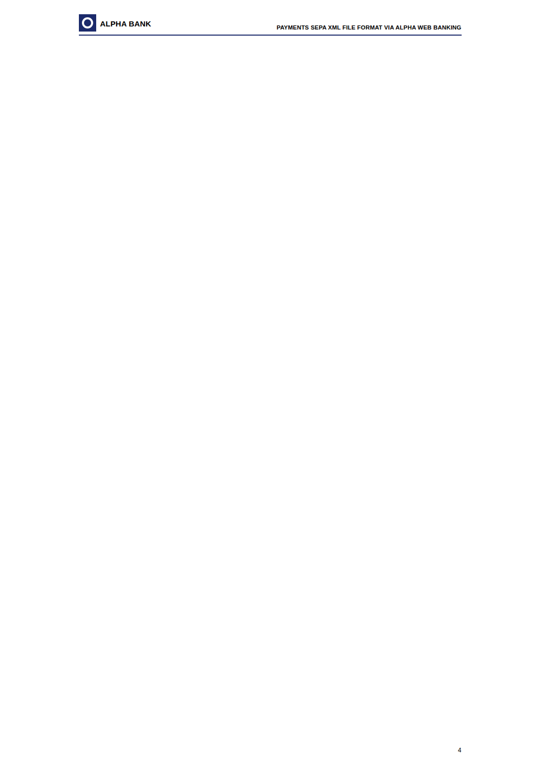ALPHA BANK
PAYMENTS SEPA XML FILE FORMAT VIA ALPHA WEB BANKING
4